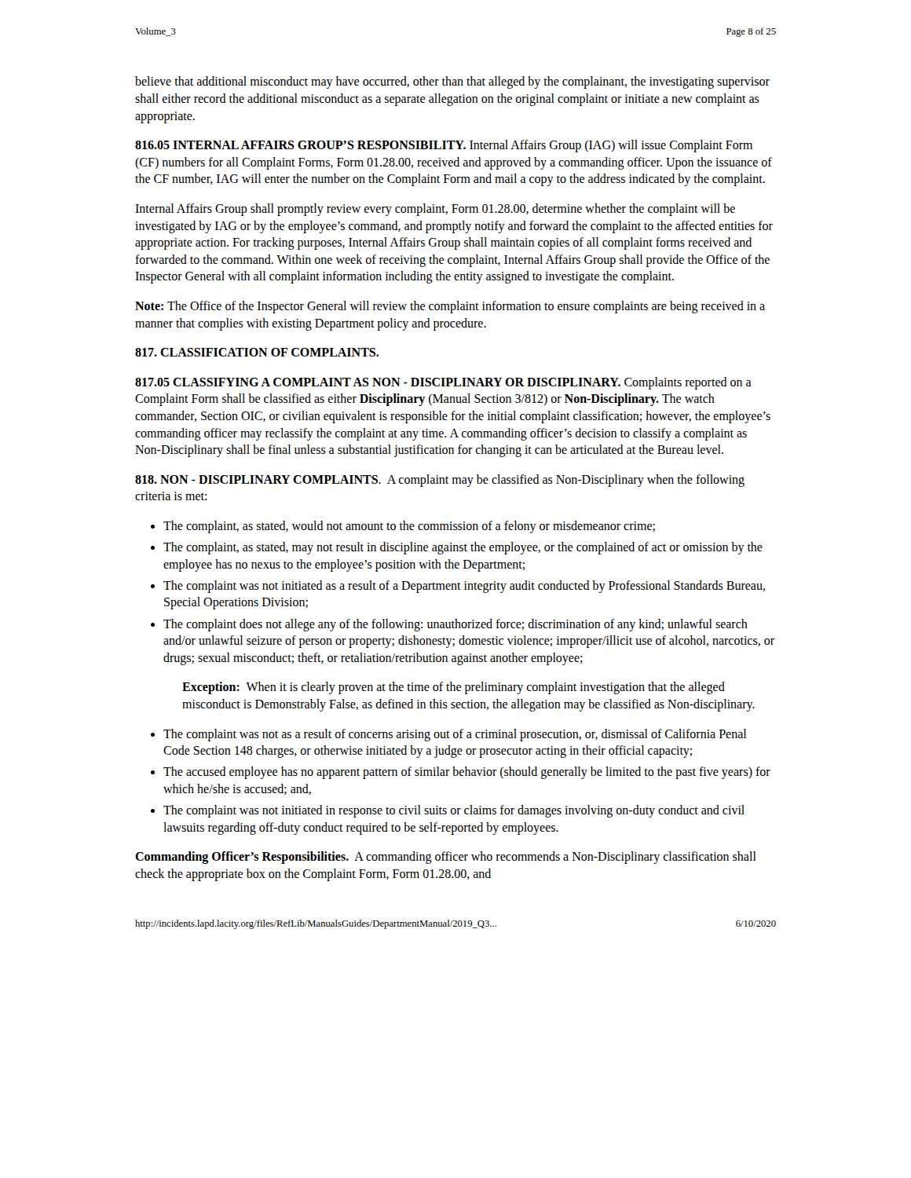Volume_3 Page 8 of 25
believe that additional misconduct may have occurred, other than that alleged by the complainant, the investigating supervisor shall either record the additional misconduct as a separate allegation on the original complaint or initiate a new complaint as appropriate.
816.05 INTERNAL AFFAIRS GROUP’S RESPONSIBILITY. Internal Affairs Group (IAG) will issue Complaint Form (CF) numbers for all Complaint Forms, Form 01.28.00, received and approved by a commanding officer. Upon the issuance of the CF number, IAG will enter the number on the Complaint Form and mail a copy to the address indicated by the complaint.
Internal Affairs Group shall promptly review every complaint, Form 01.28.00, determine whether the complaint will be investigated by IAG or by the employee’s command, and promptly notify and forward the complaint to the affected entities for appropriate action. For tracking purposes, Internal Affairs Group shall maintain copies of all complaint forms received and forwarded to the command. Within one week of receiving the complaint, Internal Affairs Group shall provide the Office of the Inspector General with all complaint information including the entity assigned to investigate the complaint.
Note: The Office of the Inspector General will review the complaint information to ensure complaints are being received in a manner that complies with existing Department policy and procedure.
817. CLASSIFICATION OF COMPLAINTS.
817.05 CLASSIFYING A COMPLAINT AS NON - DISCIPLINARY OR DISCIPLINARY. Complaints reported on a Complaint Form shall be classified as either Disciplinary (Manual Section 3/812) or Non-Disciplinary. The watch commander, Section OIC, or civilian equivalent is responsible for the initial complaint classification; however, the employee’s commanding officer may reclassify the complaint at any time. A commanding officer’s decision to classify a complaint as Non-Disciplinary shall be final unless a substantial justification for changing it can be articulated at the Bureau level.
818. NON - DISCIPLINARY COMPLAINTS. A complaint may be classified as Non-Disciplinary when the following criteria is met:
The complaint, as stated, would not amount to the commission of a felony or misdemeanor crime;
The complaint, as stated, may not result in discipline against the employee, or the complained of act or omission by the employee has no nexus to the employee’s position with the Department;
The complaint was not initiated as a result of a Department integrity audit conducted by Professional Standards Bureau, Special Operations Division;
The complaint does not allege any of the following: unauthorized force; discrimination of any kind; unlawful search and/or unlawful seizure of person or property; dishonesty; domestic violence; improper/illicit use of alcohol, narcotics, or drugs; sexual misconduct; theft, or retaliation/retribution against another employee;
Exception: When it is clearly proven at the time of the preliminary complaint investigation that the alleged misconduct is Demonstrably False, as defined in this section, the allegation may be classified as Non-disciplinary.
The complaint was not as a result of concerns arising out of a criminal prosecution, or, dismissal of California Penal Code Section 148 charges, or otherwise initiated by a judge or prosecutor acting in their official capacity;
The accused employee has no apparent pattern of similar behavior (should generally be limited to the past five years) for which he/she is accused; and,
The complaint was not initiated in response to civil suits or claims for damages involving on-duty conduct and civil lawsuits regarding off-duty conduct required to be self-reported by employees.
Commanding Officer’s Responsibilities. A commanding officer who recommends a Non-Disciplinary classification shall check the appropriate box on the Complaint Form, Form 01.28.00, and
http://incidents.lapd.lacity.org/files/RefLib/ManualsGuides/DepartmentManual/2019_Q3... 6/10/2020